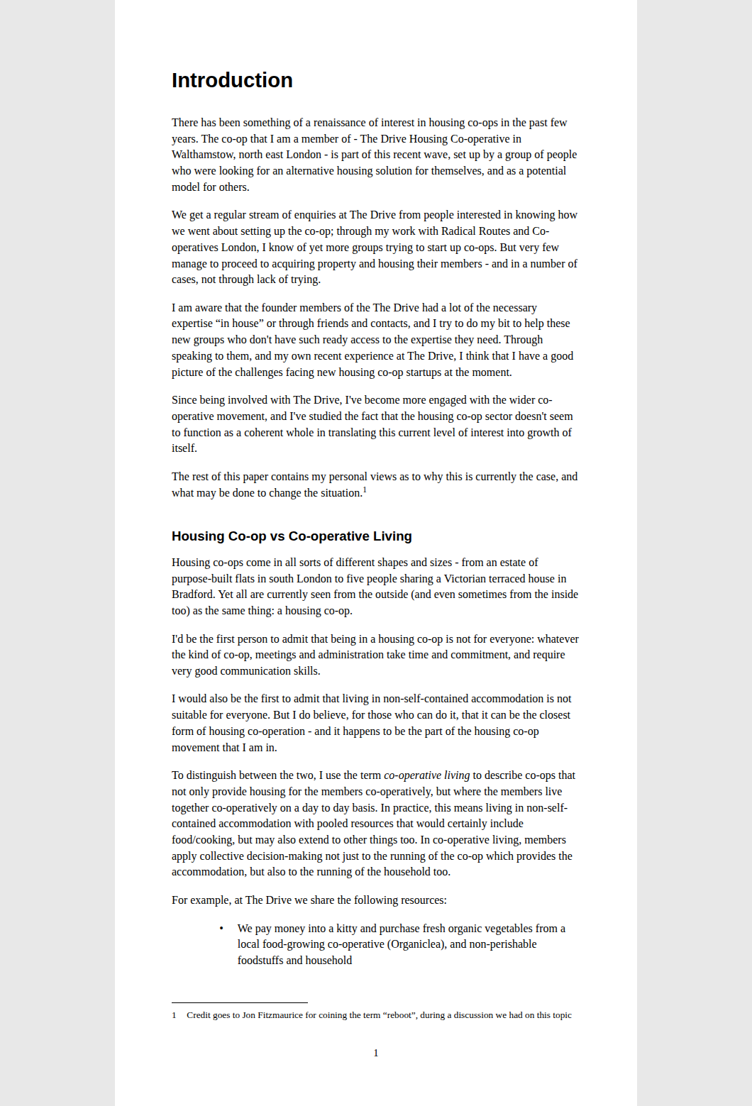Introduction
There has been something of a renaissance of interest in housing co-ops in the past few years. The co-op that I am a member of - The Drive Housing Co-operative in Walthamstow, north east London - is part of this recent wave, set up by a group of people who were looking for an alternative housing solution for themselves, and as a potential model for others.
We get a regular stream of enquiries at The Drive from people interested in knowing how we went about setting up the co-op; through my work with Radical Routes and Co-operatives London, I know of yet more groups trying to start up co-ops. But very few manage to proceed to acquiring property and housing their members - and in a number of cases, not through lack of trying.
I am aware that the founder members of the The Drive had a lot of the necessary expertise “in house” or through friends and contacts, and I try to do my bit to help these new groups who don't have such ready access to the expertise they need. Through speaking to them, and my own recent experience at The Drive, I think that I have a good picture of the challenges facing new housing co-op startups at the moment.
Since being involved with The Drive, I've become more engaged with the wider co-operative movement, and I've studied the fact that the housing co-op sector doesn't seem to function as a coherent whole in translating this current level of interest into growth of itself.
The rest of this paper contains my personal views as to why this is currently the case, and what may be done to change the situation.1
Housing Co-op vs Co-operative Living
Housing co-ops come in all sorts of different shapes and sizes - from an estate of purpose-built flats in south London to five people sharing a Victorian terraced house in Bradford. Yet all are currently seen from the outside (and even sometimes from the inside too) as the same thing: a housing co-op.
I'd be the first person to admit that being in a housing co-op is not for everyone: whatever the kind of co-op, meetings and administration take time and commitment, and require very good communication skills.
I would also be the first to admit that living in non-self-contained accommodation is not suitable for everyone. But I do believe, for those who can do it, that it can be the closest form of housing co-operation - and it happens to be the part of the housing co-op movement that I am in.
To distinguish between the two, I use the term co-operative living to describe co-ops that not only provide housing for the members co-operatively, but where the members live together co-operatively on a day to day basis. In practice, this means living in non-self-contained accommodation with pooled resources that would certainly include food/cooking, but may also extend to other things too. In co-operative living, members apply collective decision-making not just to the running of the co-op which provides the accommodation, but also to the running of the household too.
For example, at The Drive we share the following resources:
We pay money into a kitty and purchase fresh organic vegetables from a local food-growing co-operative (Organiclea), and non-perishable foodstuffs and household
1 Credit goes to Jon Fitzmaurice for coining the term “reboot”, during a discussion we had on this topic
1